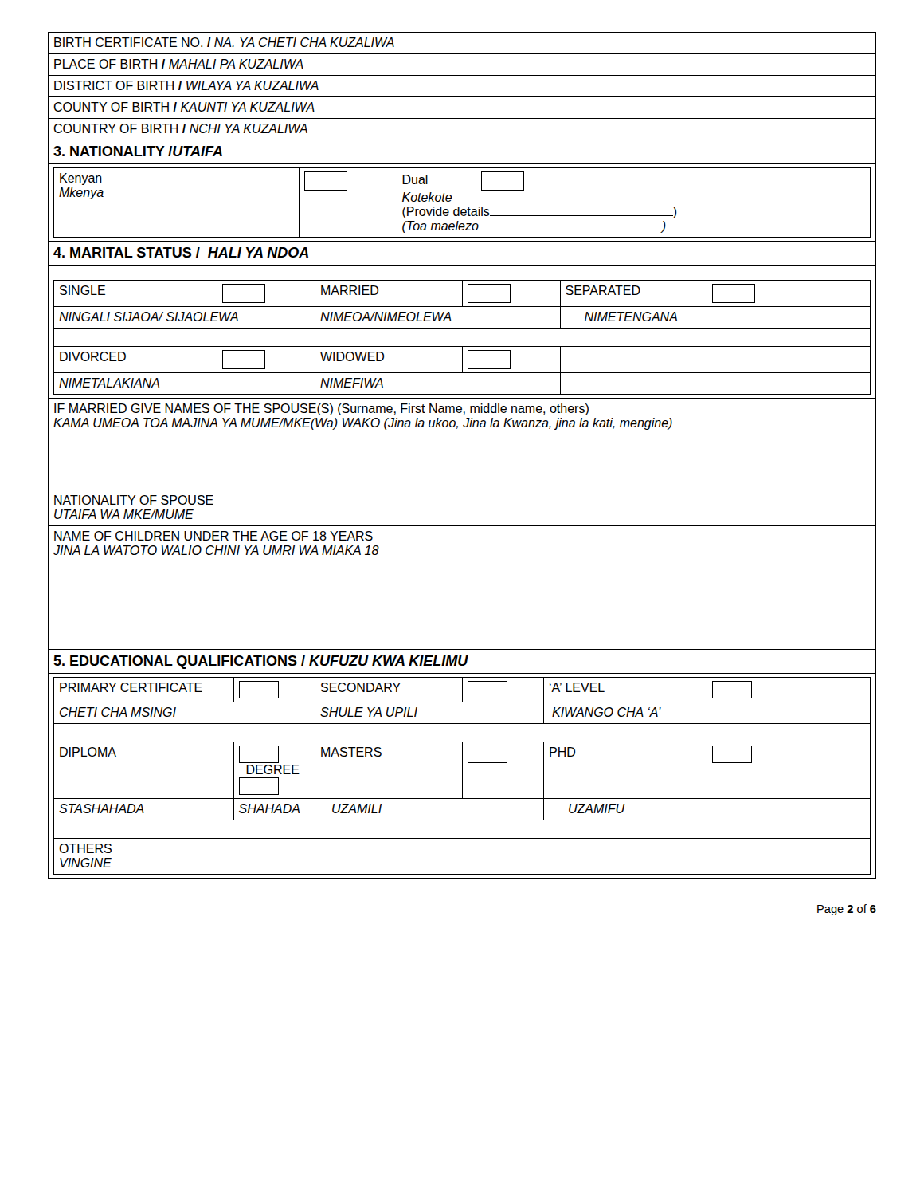| BIRTH CERTIFICATE NO. / NA. YA CHETI CHA KUZALIWA | |
| PLACE OF BIRTH / MAHALI PA KUZALIWA | |
| DISTRICT OF BIRTH / WILAYA YA KUZALIWA | |
| COUNTY OF BIRTH / KAUNTI YA KUZALIWA | |
| COUNTRY OF BIRTH / NCHI YA KUZALIWA | |
| 3. NATIONALITY / UTAIFA |
| / Kenyan Mkenya / / Dual Kotekote (Provide details ) (Toa maelezo ) / |
| 4. MARITAL STATUS / HALI YA NDOA |
| / SINGLE / / MARRIED / / SEPARATED / / / NINGALI SIJAOA/ SIJAOLEWA / NIMEOA/NIMEOLEWA / NIMETENGANA / / DIVORCED / / WIDOWED / / / / NIMETALAKIANA / NIMEFIWA / / |
| IF MARRIED GIVE NAMES OF THE SPOUSE(S) (Surname, First Name, middle name, others) KAMA UMEOA TOA MAJINA YA MUME/MKE(Wa) WAKO (Jina la ukoo, Jina la Kwanza, jina la kati, mengine) |
| NATIONALITY OF SPOUSE UTAIFA WA MKE/MUME | |
| NAME OF CHILDREN UNDER THE AGE OF 18 YEARS JINA LA WATOTO WALIO CHINI YA UMRI WA MIAKA 18 |
| 5. EDUCATIONAL QUALIFICATIONS / KUFUZU KWA KIELIMU |
| / PRIMARY CERTIFICATE / / SECONDARY / / ‘A’ LEVEL / / / CHETI CHA MSINGI / SHULE YA UPILI / KIWANGO CHA ‘A’ / / DIPLOMA / DEGREE / MASTERS / / PHD / / / STASHAHADA / SHAHADA / UZAMILI / UZAMIFU / / OTHERS VINGINE / |
Page 2 of 6